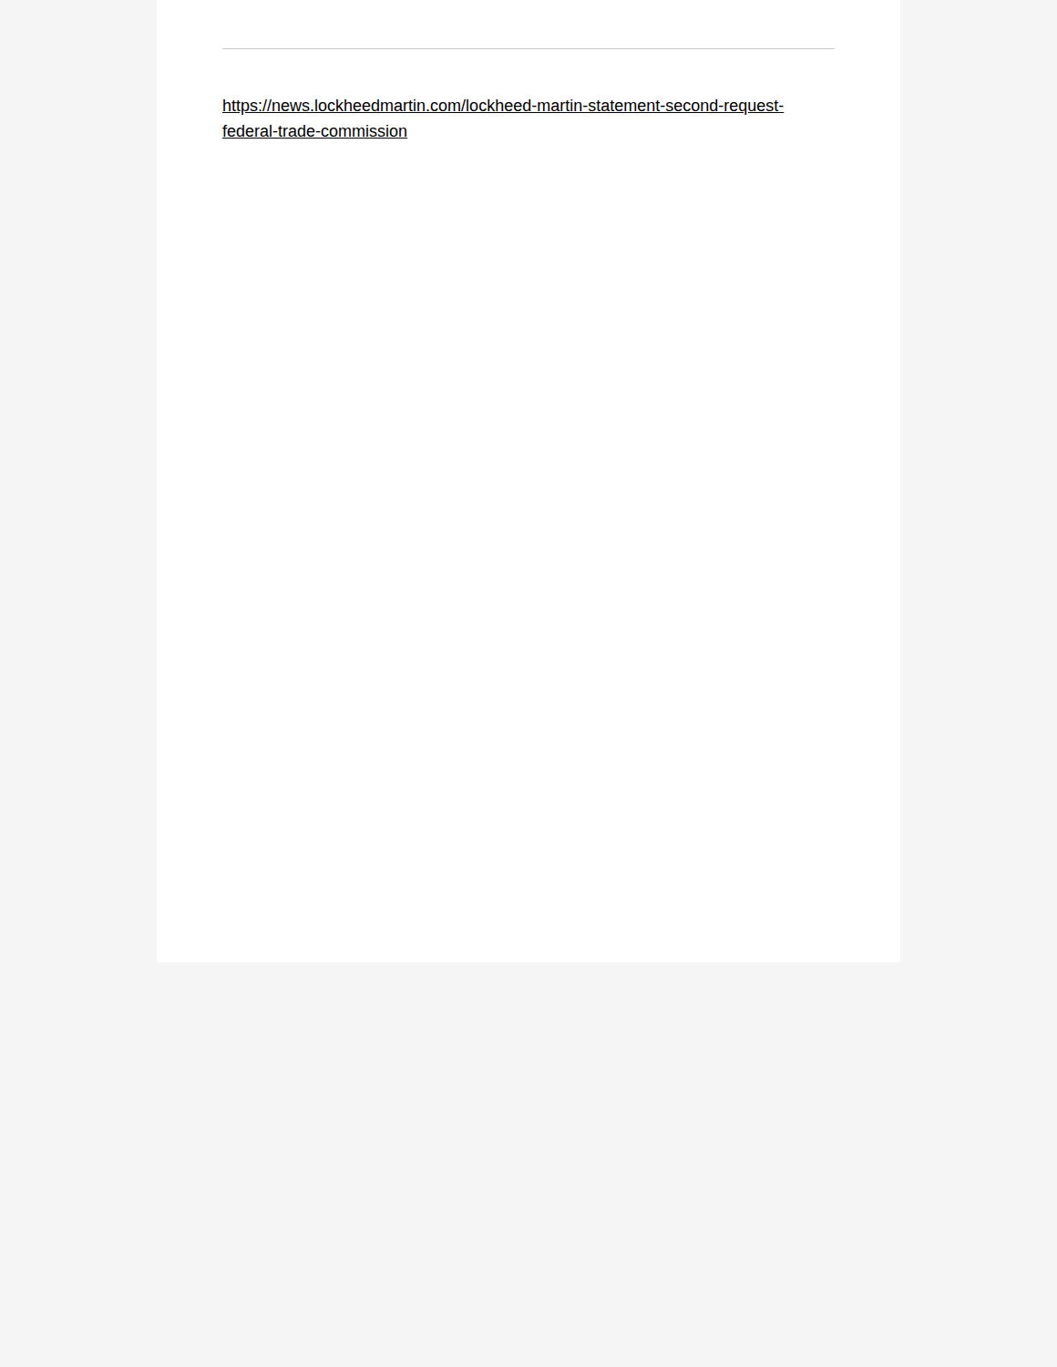https://news.lockheedmartin.com/lockheed-martin-statement-second-request-federal-trade-commission